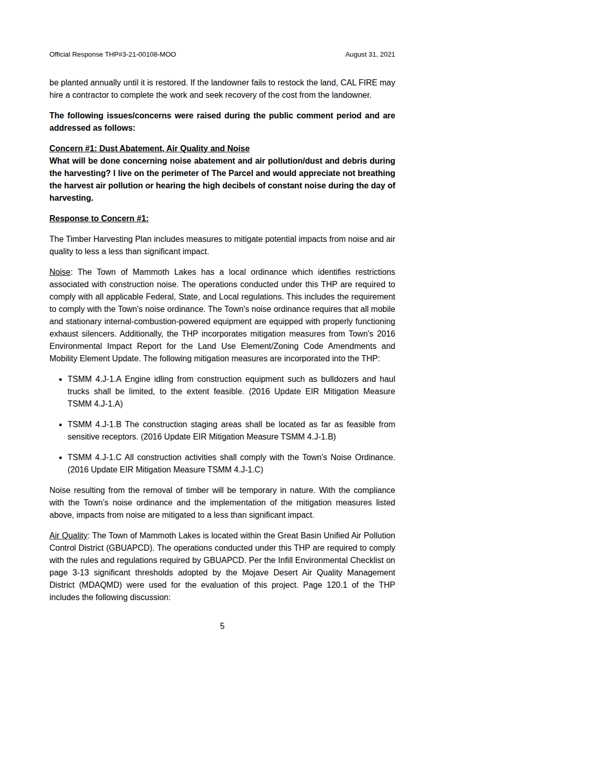Official Response THP#3-21-00108-MOO August 31, 2021
be planted annually until it is restored. If the landowner fails to restock the land, CAL FIRE may hire a contractor to complete the work and seek recovery of the cost from the landowner.
The following issues/concerns were raised during the public comment period and are addressed as follows:
Concern #1: Dust Abatement, Air Quality and Noise
What will be done concerning noise abatement and air pollution/dust and debris during the harvesting? I live on the perimeter of The Parcel and would appreciate not breathing the harvest air pollution or hearing the high decibels of constant noise during the day of harvesting.
Response to Concern #1:
The Timber Harvesting Plan includes measures to mitigate potential impacts from noise and air quality to less a less than significant impact.
Noise: The Town of Mammoth Lakes has a local ordinance which identifies restrictions associated with construction noise. The operations conducted under this THP are required to comply with all applicable Federal, State, and Local regulations. This includes the requirement to comply with the Town's noise ordinance. The Town's noise ordinance requires that all mobile and stationary internal-combustion-powered equipment are equipped with properly functioning exhaust silencers. Additionally, the THP incorporates mitigation measures from Town's 2016 Environmental Impact Report for the Land Use Element/Zoning Code Amendments and Mobility Element Update. The following mitigation measures are incorporated into the THP:
TSMM 4.J-1.A Engine idling from construction equipment such as bulldozers and haul trucks shall be limited, to the extent feasible. (2016 Update EIR Mitigation Measure TSMM 4.J-1.A)
TSMM 4.J-1.B The construction staging areas shall be located as far as feasible from sensitive receptors. (2016 Update EIR Mitigation Measure TSMM 4.J-1.B)
TSMM 4.J-1.C All construction activities shall comply with the Town's Noise Ordinance. (2016 Update EIR Mitigation Measure TSMM 4.J-1.C)
Noise resulting from the removal of timber will be temporary in nature. With the compliance with the Town's noise ordinance and the implementation of the mitigation measures listed above, impacts from noise are mitigated to a less than significant impact.
Air Quality: The Town of Mammoth Lakes is located within the Great Basin Unified Air Pollution Control District (GBUAPCD). The operations conducted under this THP are required to comply with the rules and regulations required by GBUAPCD. Per the Infill Environmental Checklist on page 3-13 significant thresholds adopted by the Mojave Desert Air Quality Management District (MDAQMD) were used for the evaluation of this project. Page 120.1 of the THP includes the following discussion:
5